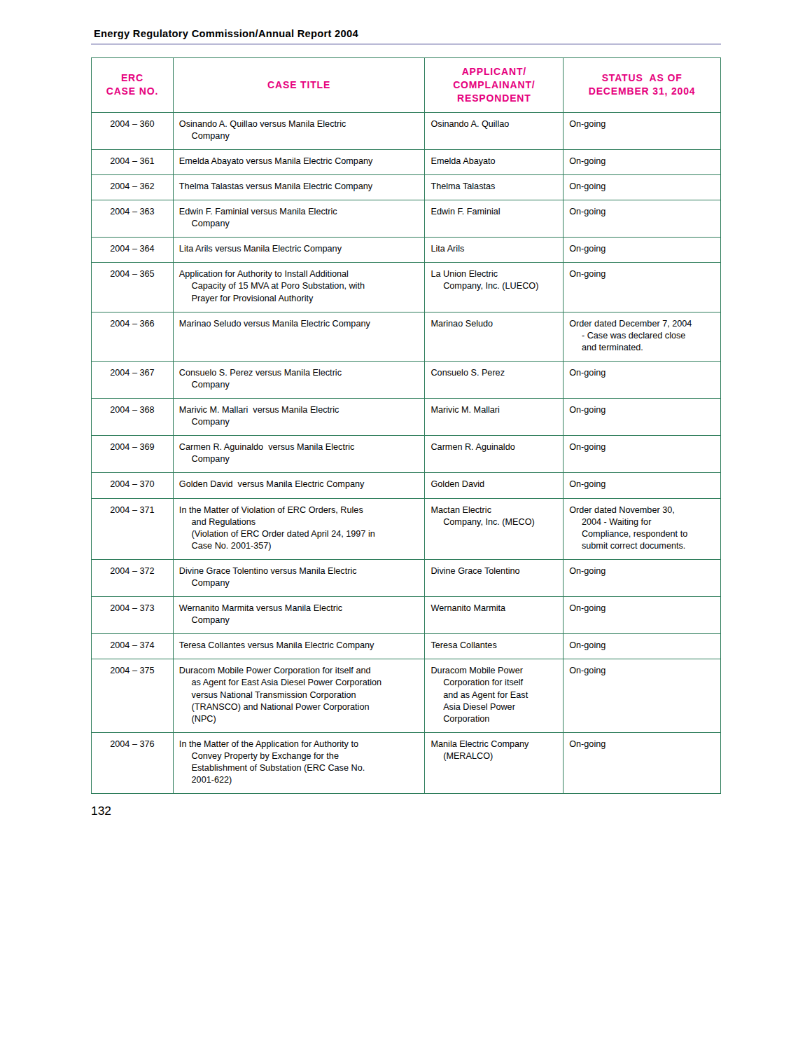Energy Regulatory Commission/Annual Report 2004
| ERC CASE NO. | CASE TITLE | APPLICANT/ COMPLAINANT/ RESPONDENT | STATUS AS OF DECEMBER 31, 2004 |
| --- | --- | --- | --- |
| 2004 – 360 | Osinando A. Quillao versus Manila Electric Company | Osinando A. Quillao | On-going |
| 2004 – 361 | Emelda Abayato versus Manila Electric Company | Emelda Abayato | On-going |
| 2004 – 362 | Thelma Talastas versus Manila Electric Company | Thelma Talastas | On-going |
| 2004 – 363 | Edwin F. Faminial versus Manila Electric Company | Edwin F. Faminial | On-going |
| 2004 – 364 | Lita Arils versus Manila Electric Company | Lita Arils | On-going |
| 2004 – 365 | Application for Authority to Install Additional Capacity of 15 MVA at Poro Substation, with Prayer for Provisional Authority | La Union Electric Company, Inc. (LUECO) | On-going |
| 2004 – 366 | Marinao Seludo versus Manila Electric Company | Marinao Seludo | Order dated December 7, 2004 - Case was declared close and terminated. |
| 2004 – 367 | Consuelo S. Perez versus Manila Electric Company | Consuelo S. Perez | On-going |
| 2004 – 368 | Marivic M. Mallari versus Manila Electric Company | Marivic M. Mallari | On-going |
| 2004 – 369 | Carmen R. Aguinaldo versus Manila Electric Company | Carmen R. Aguinaldo | On-going |
| 2004 – 370 | Golden David versus Manila Electric Company | Golden David | On-going |
| 2004 – 371 | In the Matter of Violation of ERC Orders, Rules and Regulations (Violation of ERC Order dated April 24, 1997 in Case No. 2001-357) | Mactan Electric Company, Inc. (MECO) | Order dated November 30, 2004 - Waiting for Compliance, respondent to submit correct documents. |
| 2004 – 372 | Divine Grace Tolentino versus Manila Electric Company | Divine Grace Tolentino | On-going |
| 2004 – 373 | Wernanito Marmita versus Manila Electric Company | Wernanito Marmita | On-going |
| 2004 – 374 | Teresa Collantes versus Manila Electric Company | Teresa Collantes | On-going |
| 2004 – 375 | Duracom Mobile Power Corporation for itself and as Agent for East Asia Diesel Power Corporation versus National Transmission Corporation (TRANSCO) and National Power Corporation (NPC) | Duracom Mobile Power Corporation for itself and as Agent for East Asia Diesel Power Corporation | On-going |
| 2004 – 376 | In the Matter of the Application for Authority to Convey Property by Exchange for the Establishment of Substation (ERC Case No. 2001-622) | Manila Electric Company (MERALCO) | On-going |
132